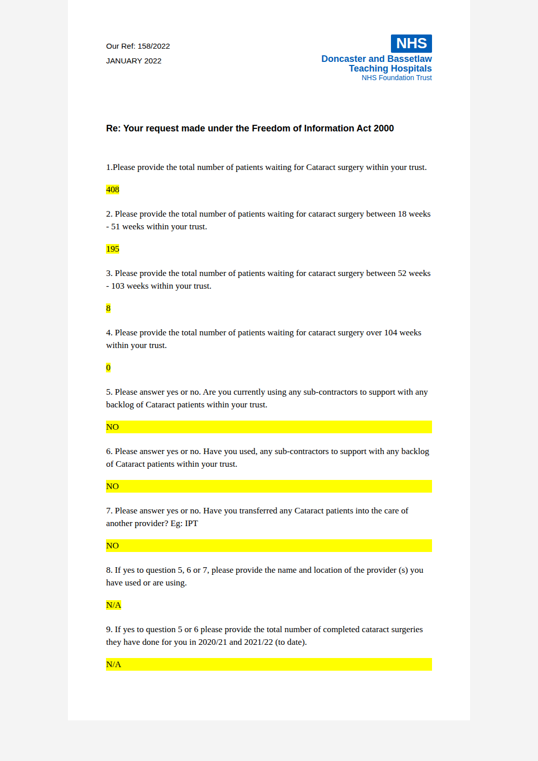Our Ref: 158/2022
JANUARY 2022
NHS
Doncaster and Bassetlaw Teaching Hospitals
NHS Foundation Trust
Re: Your request made under the Freedom of Information Act 2000
1.Please provide the total number of patients waiting for Cataract surgery within your trust.
408
2. Please provide the total number of patients waiting for cataract surgery between 18 weeks - 51 weeks within your trust.
195
3. Please provide the total number of patients waiting for cataract surgery between 52 weeks - 103 weeks within your trust.
8
4. Please provide the total number of patients waiting for cataract surgery over 104 weeks within your trust.
0
5. Please answer yes or no. Are you currently using any sub-contractors to support with any backlog of Cataract patients within your trust.
NO
6. Please answer yes or no. Have you used, any sub-contractors to support with any backlog of Cataract patients within your trust.
NO
7. Please answer yes or no. Have you transferred any Cataract patients into the care of another provider? Eg: IPT
NO
8. If yes to question 5, 6 or 7, please provide the name and location of the provider (s) you have used or are using.
N/A
9. If yes to question 5 or 6 please provide the total number of completed cataract surgeries they have done for you in 2020/21 and 2021/22 (to date).
N/A